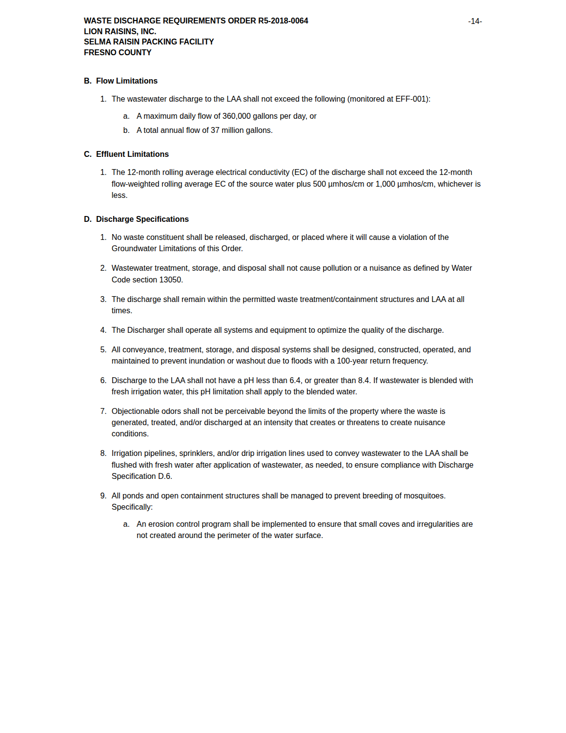-14-
WASTE DISCHARGE REQUIREMENTS ORDER R5-2018-0064
LION RAISINS, INC.
SELMA RAISIN PACKING FACILITY
FRESNO COUNTY
B. Flow Limitations
The wastewater discharge to the LAA shall not exceed the following (monitored at EFF-001):
A maximum daily flow of 360,000 gallons per day, or
A total annual flow of 37 million gallons.
C. Effluent Limitations
The 12-month rolling average electrical conductivity (EC) of the discharge shall not exceed the 12-month flow-weighted rolling average EC of the source water plus 500 µmhos/cm or 1,000 µmhos/cm, whichever is less.
D. Discharge Specifications
No waste constituent shall be released, discharged, or placed where it will cause a violation of the Groundwater Limitations of this Order.
Wastewater treatment, storage, and disposal shall not cause pollution or a nuisance as defined by Water Code section 13050.
The discharge shall remain within the permitted waste treatment/containment structures and LAA at all times.
The Discharger shall operate all systems and equipment to optimize the quality of the discharge.
All conveyance, treatment, storage, and disposal systems shall be designed, constructed, operated, and maintained to prevent inundation or washout due to floods with a 100-year return frequency.
Discharge to the LAA shall not have a pH less than 6.4, or greater than 8.4. If wastewater is blended with fresh irrigation water, this pH limitation shall apply to the blended water.
Objectionable odors shall not be perceivable beyond the limits of the property where the waste is generated, treated, and/or discharged at an intensity that creates or threatens to create nuisance conditions.
Irrigation pipelines, sprinklers, and/or drip irrigation lines used to convey wastewater to the LAA shall be flushed with fresh water after application of wastewater, as needed, to ensure compliance with Discharge Specification D.6.
All ponds and open containment structures shall be managed to prevent breeding of mosquitoes. Specifically:
An erosion control program shall be implemented to ensure that small coves and irregularities are not created around the perimeter of the water surface.